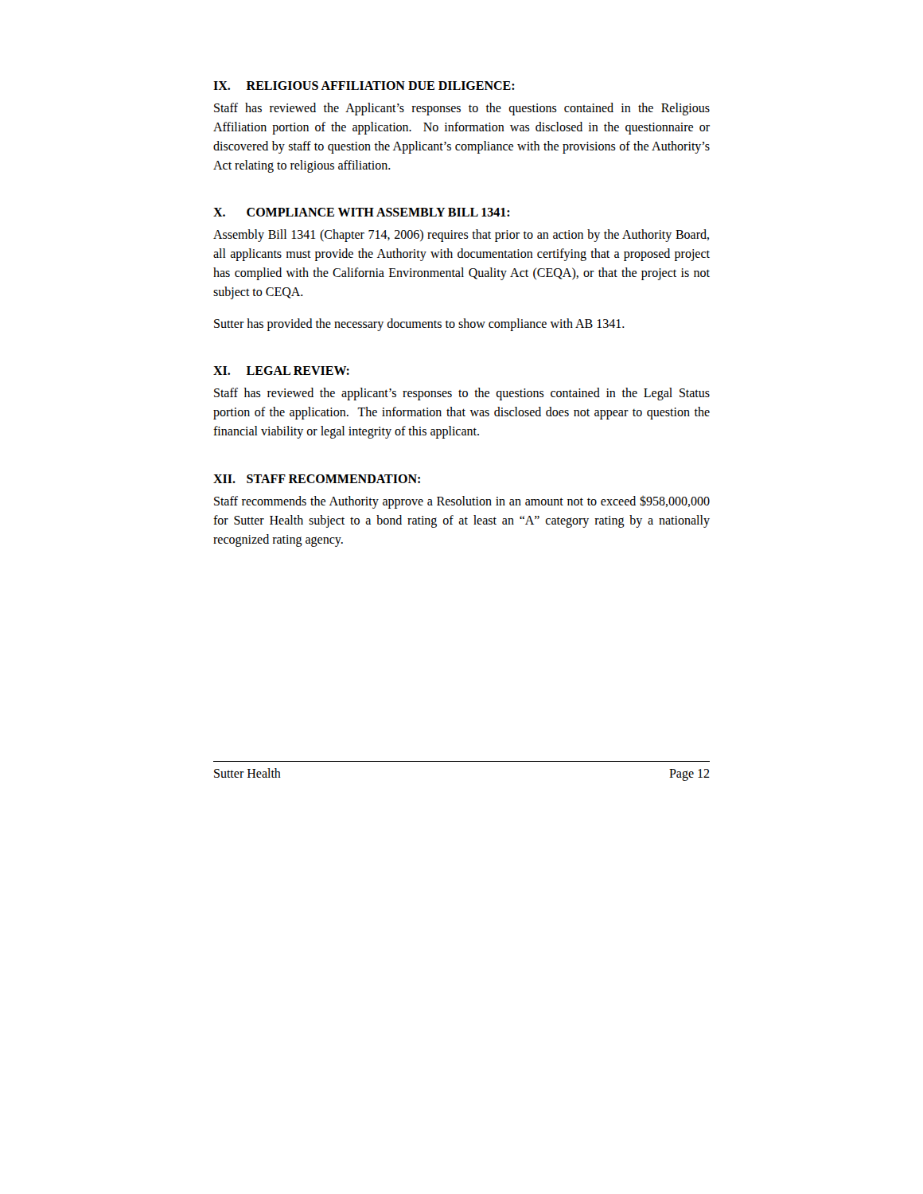IX. RELIGIOUS AFFILIATION DUE DILIGENCE:
Staff has reviewed the Applicant’s responses to the questions contained in the Religious Affiliation portion of the application. No information was disclosed in the questionnaire or discovered by staff to question the Applicant’s compliance with the provisions of the Authority’s Act relating to religious affiliation.
X. COMPLIANCE WITH ASSEMBLY BILL 1341:
Assembly Bill 1341 (Chapter 714, 2006) requires that prior to an action by the Authority Board, all applicants must provide the Authority with documentation certifying that a proposed project has complied with the California Environmental Quality Act (CEQA), or that the project is not subject to CEQA.
Sutter has provided the necessary documents to show compliance with AB 1341.
XI. LEGAL REVIEW:
Staff has reviewed the applicant’s responses to the questions contained in the Legal Status portion of the application. The information that was disclosed does not appear to question the financial viability or legal integrity of this applicant.
XII. STAFF RECOMMENDATION:
Staff recommends the Authority approve a Resolution in an amount not to exceed $958,000,000 for Sutter Health subject to a bond rating of at least an “A” category rating by a nationally recognized rating agency.
Sutter Health Page 12